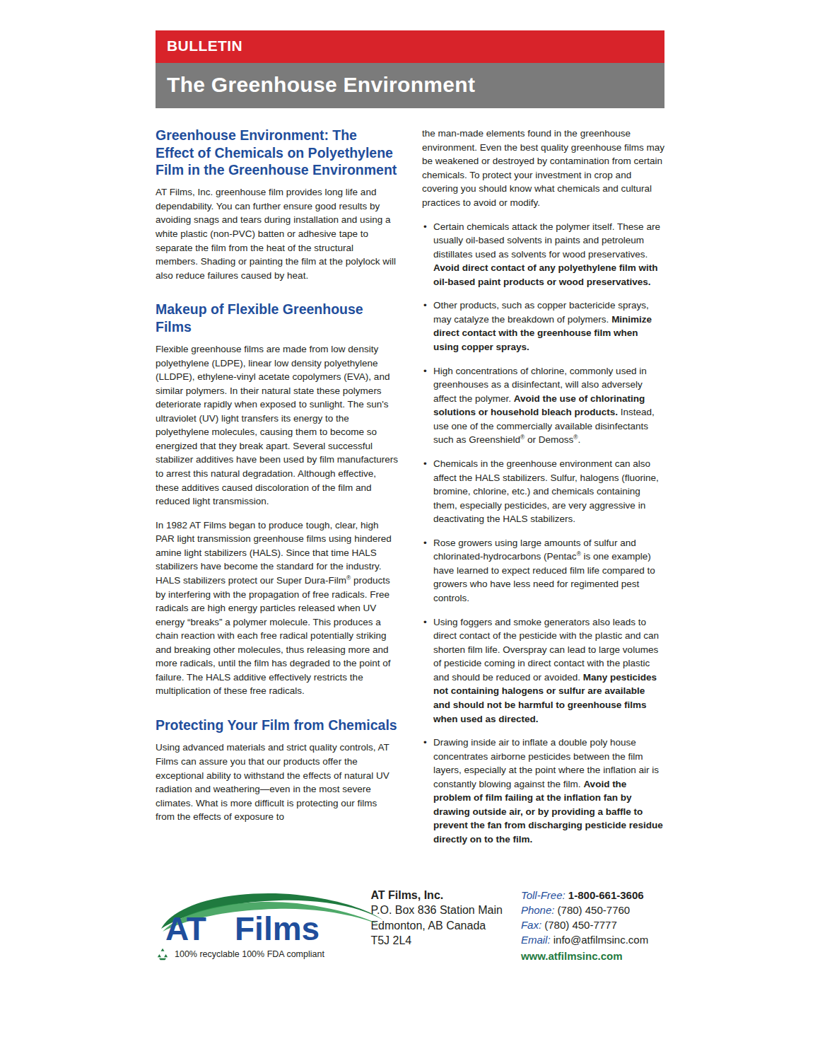BULLETIN
The Greenhouse Environment
Greenhouse Environment: The Effect of Chemicals on Polyethylene Film in the Greenhouse Environment
AT Films, Inc. greenhouse film provides long life and dependability. You can further ensure good results by avoiding snags and tears during installation and using a white plastic (non-PVC) batten or adhesive tape to separate the film from the heat of the structural members. Shading or painting the film at the polylock will also reduce failures caused by heat.
Makeup of Flexible Greenhouse Films
Flexible greenhouse films are made from low density polyethylene (LDPE), linear low density polyethylene (LLDPE), ethylene-vinyl acetate copolymers (EVA), and similar polymers. In their natural state these polymers deteriorate rapidly when exposed to sunlight. The sun's ultraviolet (UV) light transfers its energy to the polyethylene molecules, causing them to become so energized that they break apart. Several successful stabilizer additives have been used by film manufacturers to arrest this natural degradation. Although effective, these additives caused discoloration of the film and reduced light transmission.
In 1982 AT Films began to produce tough, clear, high PAR light transmission greenhouse films using hindered amine light stabilizers (HALS). Since that time HALS stabilizers have become the standard for the industry. HALS stabilizers protect our Super Dura-Film® products by interfering with the propagation of free radicals. Free radicals are high energy particles released when UV energy “breaks” a polymer molecule. This produces a chain reaction with each free radical potentially striking and breaking other molecules, thus releasing more and more radicals, until the film has degraded to the point of failure. The HALS additive effectively restricts the multiplication of these free radicals.
Protecting Your Film from Chemicals
Using advanced materials and strict quality controls, AT Films can assure you that our products offer the exceptional ability to withstand the effects of natural UV radiation and weathering—even in the most severe climates. What is more difficult is protecting our films from the effects of exposure to
the man-made elements found in the greenhouse environment. Even the best quality greenhouse films may be weakened or destroyed by contamination from certain chemicals. To protect your investment in crop and covering you should know what chemicals and cultural practices to avoid or modify.
Certain chemicals attack the polymer itself. These are usually oil-based solvents in paints and petroleum distillates used as solvents for wood preservatives. Avoid direct contact of any polyethylene film with oil-based paint products or wood preservatives.
Other products, such as copper bactericide sprays, may catalyze the breakdown of polymers. Minimize direct contact with the greenhouse film when using copper sprays.
High concentrations of chlorine, commonly used in greenhouses as a disinfectant, will also adversely affect the polymer. Avoid the use of chlorinating solutions or household bleach products. Instead, use one of the commercially available disinfectants such as Greenshield® or Demoss®.
Chemicals in the greenhouse environment can also affect the HALS stabilizers. Sulfur, halogens (fluorine, bromine, chlorine, etc.) and chemicals containing them, especially pesticides, are very aggressive in deactivating the HALS stabilizers.
Rose growers using large amounts of sulfur and chlorinated-hydrocarbons (Pentac® is one example) have learned to expect reduced film life compared to growers who have less need for regimented pest controls.
Using foggers and smoke generators also leads to direct contact of the pesticide with the plastic and can shorten film life. Overspray can lead to large volumes of pesticide coming in direct contact with the plastic and should be reduced or avoided. Many pesticides not containing halogens or sulfur are available and should not be harmful to greenhouse films when used as directed.
Drawing inside air to inflate a double poly house concentrates airborne pesticides between the film layers, especially at the point where the inflation air is constantly blowing against the film. Avoid the problem of film failing at the inflation fan by drawing outside air, or by providing a baffle to prevent the fan from discharging pesticide residue directly on to the film.
AT Films
100% recyclable 100% FDA compliant
AT Films, Inc.
P.O. Box 836 Station Main
Edmonton, AB Canada
T5J 2L4
Toll-Free: 1-800-661-3606
Phone: (780) 450-7760
Fax: (780) 450-7777
Email: info@atfilmsinc.com
www.atfilmsinc.com